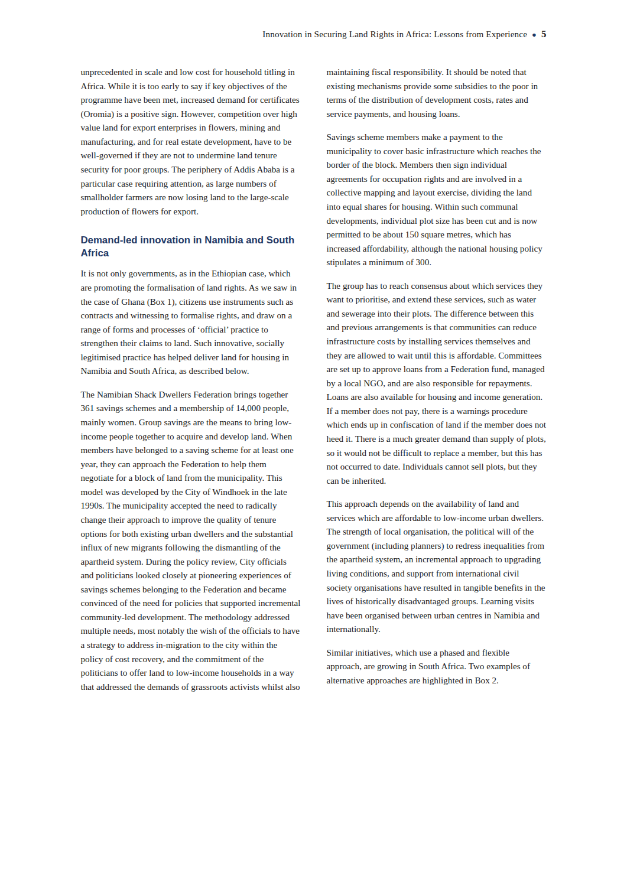Innovation in Securing Land Rights in Africa: Lessons from Experience ● 5
unprecedented in scale and low cost for household titling in Africa. While it is too early to say if key objectives of the programme have been met, increased demand for certificates (Oromia) is a positive sign. However, competition over high value land for export enterprises in flowers, mining and manufacturing, and for real estate development, have to be well-governed if they are not to undermine land tenure security for poor groups. The periphery of Addis Ababa is a particular case requiring attention, as large numbers of smallholder farmers are now losing land to the large-scale production of flowers for export.
Demand-led innovation in Namibia and South Africa
It is not only governments, as in the Ethiopian case, which are promoting the formalisation of land rights. As we saw in the case of Ghana (Box 1), citizens use instruments such as contracts and witnessing to formalise rights, and draw on a range of forms and processes of ‘official’ practice to strengthen their claims to land. Such innovative, socially legitimised practice has helped deliver land for housing in Namibia and South Africa, as described below.
The Namibian Shack Dwellers Federation brings together 361 savings schemes and a membership of 14,000 people, mainly women. Group savings are the means to bring low-income people together to acquire and develop land. When members have belonged to a saving scheme for at least one year, they can approach the Federation to help them negotiate for a block of land from the municipality. This model was developed by the City of Windhoek in the late 1990s. The municipality accepted the need to radically change their approach to improve the quality of tenure options for both existing urban dwellers and the substantial influx of new migrants following the dismantling of the apartheid system. During the policy review, City officials and politicians looked closely at pioneering experiences of savings schemes belonging to the Federation and became convinced of the need for policies that supported incremental community-led development. The methodology addressed multiple needs, most notably the wish of the officials to have a strategy to address in-migration to the city within the policy of cost recovery, and the commitment of the politicians to offer land to low-income households in a way that addressed the demands of grassroots activists whilst also maintaining fiscal responsibility. It should be noted that existing mechanisms provide some subsidies to the poor in terms of the distribution of development costs, rates and service payments, and housing loans.
Savings scheme members make a payment to the municipality to cover basic infrastructure which reaches the border of the block. Members then sign individual agreements for occupation rights and are involved in a collective mapping and layout exercise, dividing the land into equal shares for housing. Within such communal developments, individual plot size has been cut and is now permitted to be about 150 square metres, which has increased affordability, although the national housing policy stipulates a minimum of 300.
The group has to reach consensus about which services they want to prioritise, and extend these services, such as water and sewerage into their plots. The difference between this and previous arrangements is that communities can reduce infrastructure costs by installing services themselves and they are allowed to wait until this is affordable. Committees are set up to approve loans from a Federation fund, managed by a local NGO, and are also responsible for repayments. Loans are also available for housing and income generation. If a member does not pay, there is a warnings procedure which ends up in confiscation of land if the member does not heed it. There is a much greater demand than supply of plots, so it would not be difficult to replace a member, but this has not occurred to date. Individuals cannot sell plots, but they can be inherited.
This approach depends on the availability of land and services which are affordable to low-income urban dwellers. The strength of local organisation, the political will of the government (including planners) to redress inequalities from the apartheid system, an incremental approach to upgrading living conditions, and support from international civil society organisations have resulted in tangible benefits in the lives of historically disadvantaged groups. Learning visits have been organised between urban centres in Namibia and internationally.
Similar initiatives, which use a phased and flexible approach, are growing in South Africa. Two examples of alternative approaches are highlighted in Box 2.